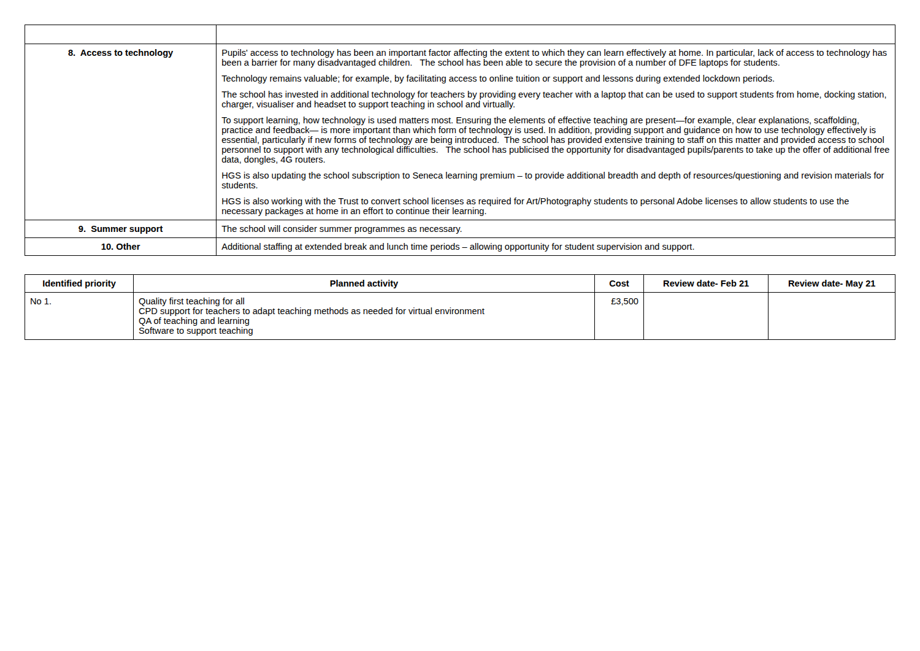| 8. Access to technology | Pupils' access to technology has been an important factor affecting the extent to which they can learn effectively at home. In particular, lack of access to technology has been a barrier for many disadvantaged children. The school has been able to secure the provision of a number of DFE laptops for students. Technology remains valuable; for example, by facilitating access to online tuition or support and lessons during extended lockdown periods. The school has invested in additional technology for teachers by providing every teacher with a laptop that can be used to support students from home, docking station, charger, visualiser and headset to support teaching in school and virtually. To support learning, how technology is used matters most. Ensuring the elements of effective teaching are present—for example, clear explanations, scaffolding, practice and feedback— is more important than which form of technology is used. In addition, providing support and guidance on how to use technology effectively is essential, particularly if new forms of technology are being introduced. The school has provided extensive training to staff on this matter and provided access to school personnel to support with any technological difficulties. The school has publicised the opportunity for disadvantaged pupils/parents to take up the offer of additional free data, dongles, 4G routers. HGS is also updating the school subscription to Seneca learning premium – to provide additional breadth and depth of resources/questioning and revision materials for students. HGS is also working with the Trust to convert school licenses as required for Art/Photography students to personal Adobe licenses to allow students to use the necessary packages at home in an effort to continue their learning. |
| 9. Summer support | The school will consider summer programmes as necessary. |
| 10. Other | Additional staffing at extended break and lunch time periods – allowing opportunity for student supervision and support. |
| Identified priority | Planned activity | Cost | Review date- Feb 21 | Review date- May 21 |
| --- | --- | --- | --- | --- |
| No 1. | Quality first teaching for all CPD support for teachers to adapt teaching methods as needed for virtual environment QA of teaching and learning Software to support teaching | £3,500 | | |